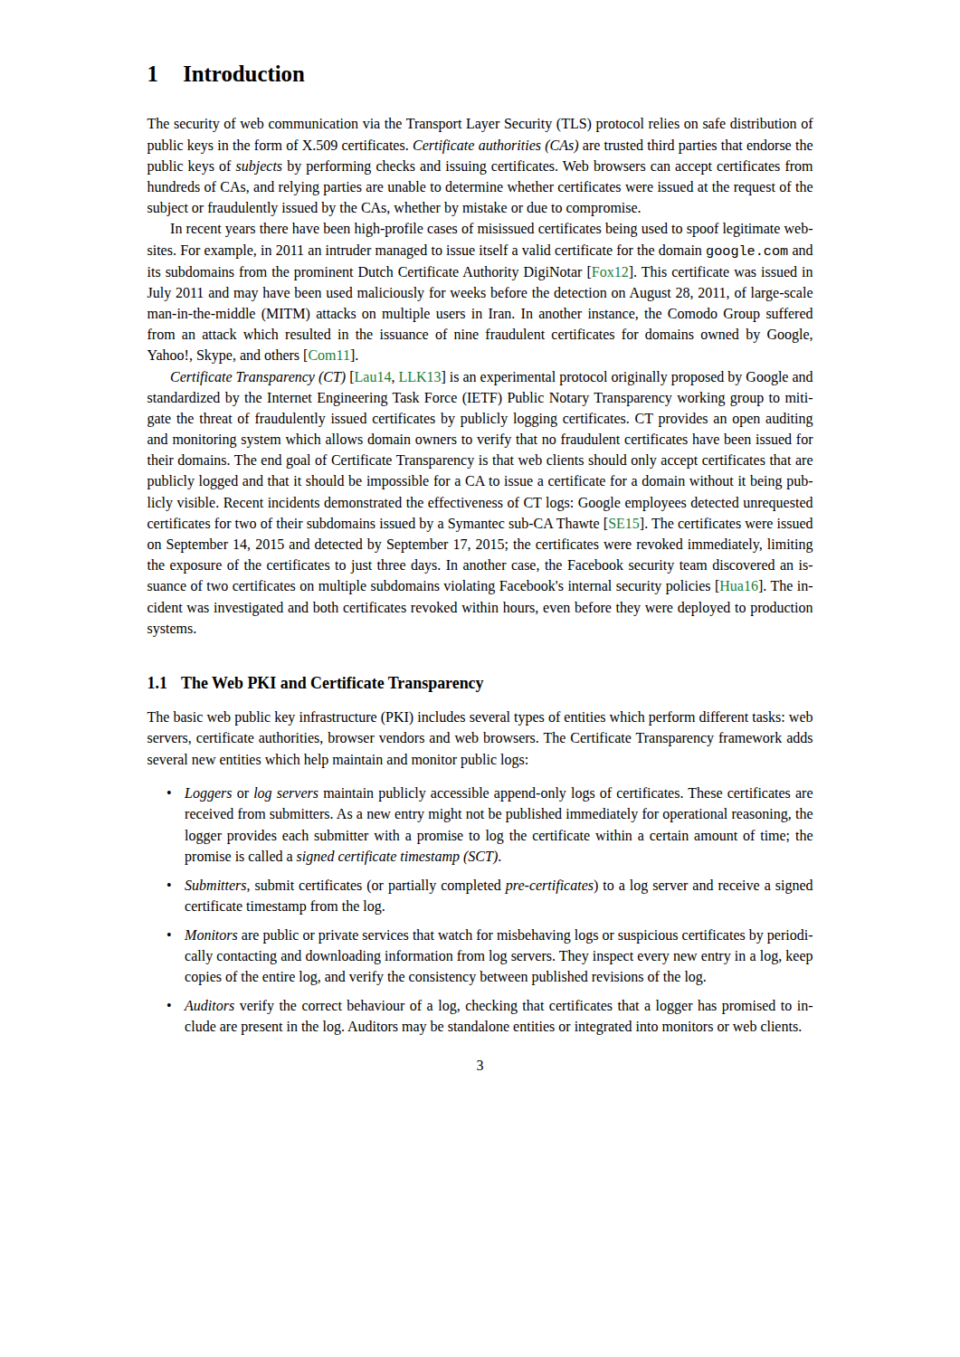1 Introduction
The security of web communication via the Transport Layer Security (TLS) protocol relies on safe distribution of public keys in the form of X.509 certificates. Certificate authorities (CAs) are trusted third parties that endorse the public keys of subjects by performing checks and issuing certificates. Web browsers can accept certificates from hundreds of CAs, and relying parties are unable to determine whether certificates were issued at the request of the subject or fraudulently issued by the CAs, whether by mistake or due to compromise.
In recent years there have been high-profile cases of misissued certificates being used to spoof legitimate websites. For example, in 2011 an intruder managed to issue itself a valid certificate for the domain google.com and its subdomains from the prominent Dutch Certificate Authority DigiNotar [Fox12]. This certificate was issued in July 2011 and may have been used maliciously for weeks before the detection on August 28, 2011, of large-scale man-in-the-middle (MITM) attacks on multiple users in Iran. In another instance, the Comodo Group suffered from an attack which resulted in the issuance of nine fraudulent certificates for domains owned by Google, Yahoo!, Skype, and others [Com11].
Certificate Transparency (CT) [Lau14, LLK13] is an experimental protocol originally proposed by Google and standardized by the Internet Engineering Task Force (IETF) Public Notary Transparency working group to mitigate the threat of fraudulently issued certificates by publicly logging certificates. CT provides an open auditing and monitoring system which allows domain owners to verify that no fraudulent certificates have been issued for their domains. The end goal of Certificate Transparency is that web clients should only accept certificates that are publicly logged and that it should be impossible for a CA to issue a certificate for a domain without it being publicly visible. Recent incidents demonstrated the effectiveness of CT logs: Google employees detected unrequested certificates for two of their subdomains issued by a Symantec sub-CA Thawte [SE15]. The certificates were issued on September 14, 2015 and detected by September 17, 2015; the certificates were revoked immediately, limiting the exposure of the certificates to just three days. In another case, the Facebook security team discovered an issuance of two certificates on multiple subdomains violating Facebook's internal security policies [Hua16]. The incident was investigated and both certificates revoked within hours, even before they were deployed to production systems.
1.1 The Web PKI and Certificate Transparency
The basic web public key infrastructure (PKI) includes several types of entities which perform different tasks: web servers, certificate authorities, browser vendors and web browsers. The Certificate Transparency framework adds several new entities which help maintain and monitor public logs:
Loggers or log servers maintain publicly accessible append-only logs of certificates. These certificates are received from submitters. As a new entry might not be published immediately for operational reasoning, the logger provides each submitter with a promise to log the certificate within a certain amount of time; the promise is called a signed certificate timestamp (SCT).
Submitters, submit certificates (or partially completed pre-certificates) to a log server and receive a signed certificate timestamp from the log.
Monitors are public or private services that watch for misbehaving logs or suspicious certificates by periodically contacting and downloading information from log servers. They inspect every new entry in a log, keep copies of the entire log, and verify the consistency between published revisions of the log.
Auditors verify the correct behaviour of a log, checking that certificates that a logger has promised to include are present in the log. Auditors may be standalone entities or integrated into monitors or web clients.
3